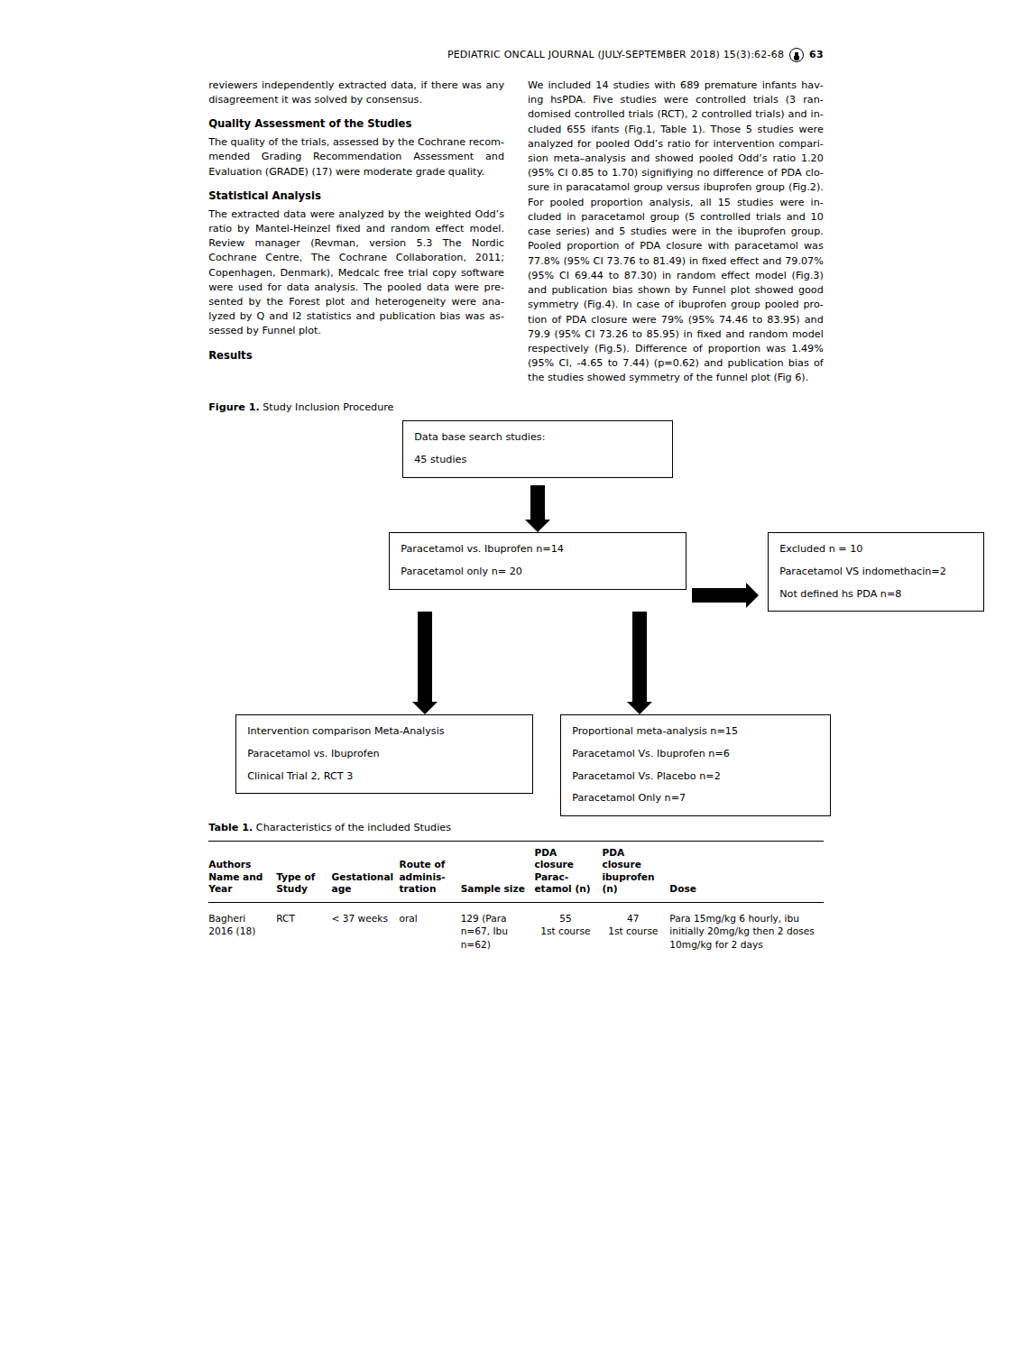PEDIATRIC ONCALL JOURNAL (JULY-SEPTEMBER 2018) 15(3):62-68 63
reviewers independently extracted data, if there was any disagreement it was solved by consensus.
Quality Assessment of the Studies
The quality of the trials, assessed by the Cochrane recommended Grading Recommendation Assessment and Evaluation (GRADE) (17) were moderate grade quality.
Statistical Analysis
The extracted data were analyzed by the weighted Odd’s ratio by Mantel-Heinzel fixed and random effect model. Review manager (Revman, version 5.3 The Nordic Cochrane Centre, The Cochrane Collaboration, 2011; Copenhagen, Denmark), Medcalc free trial copy software were used for data analysis. The pooled data were presented by the Forest plot and heterogeneity were analyzed by Q and I2 statistics and publication bias was assessed by Funnel plot.
Results
We included 14 studies with 689 premature infants having hsPDA. Five studies were controlled trials (3 randomised controlled trials (RCT), 2 controlled trials) and included 655 ifants (Fig.1, Table 1). Those 5 studies were analyzed for pooled Odd’s ratio for intervention comparision meta–analysis and showed pooled Odd’s ratio 1.20 (95% CI 0.85 to 1.70) signifiying no difference of PDA closure in paracatamol group versus ibuprofen group (Fig.2). For pooled proportion analysis, all 15 studies were included in paracetamol group (5 controlled trials and 10 case series) and 5 studies were in the ibuprofen group. Pooled proportion of PDA closure with paracetamol was 77.8% (95% CI 73.76 to 81.49) in fixed effect and 79.07% (95% CI 69.44 to 87.30) in random effect model (Fig.3) and publication bias shown by Funnel plot showed good symmetry (Fig.4). In case of ibuprofen group pooled protion of PDA closure were 79% (95% 74.46 to 83.95) and 79.9 (95% CI 73.26 to 85.95) in fixed and random model respectively (Fig.5). Difference of proportion was 1.49% (95% CI, -4.65 to 7.44) (p=0.62) and publication bias of the studies showed symmetry of the funnel plot (Fig 6).
Figure 1. Study Inclusion Procedure
Data base search studies:
45 studies
Paracetamol vs. Ibuprofen n=14
Paracetamol only n= 20
Excluded n = 10
Paracetamol VS indomethacin=2
Not defined hs PDA n=8
Intervention comparison Meta-Analysis
Paracetamol vs. Ibuprofen
Clinical Trial 2, RCT 3
Proportional meta-analysis n=15
Paracetamol Vs. Ibuprofen n=6
Paracetamol Vs. Placebo n=2
Paracetamol Only n=7
Table 1. Characteristics of the included Studies
| Authors Name and Year | Type of Study | Gestational age | Route of adminis-tration | Sample size | PDA closure Parac-etamol (n) | PDA closure ibuprofen (n) | Dose |
| --- | --- | --- | --- | --- | --- | --- | --- |
| Bagheri 2016 (18) | RCT | < 37 weeks | oral | 129 (Para n=67, Ibu n=62) | 55 1st course | 47 1st course | Para 15mg/kg 6 hourly, ibu initially 20mg/kg then 2 doses 10mg/kg for 2 days |